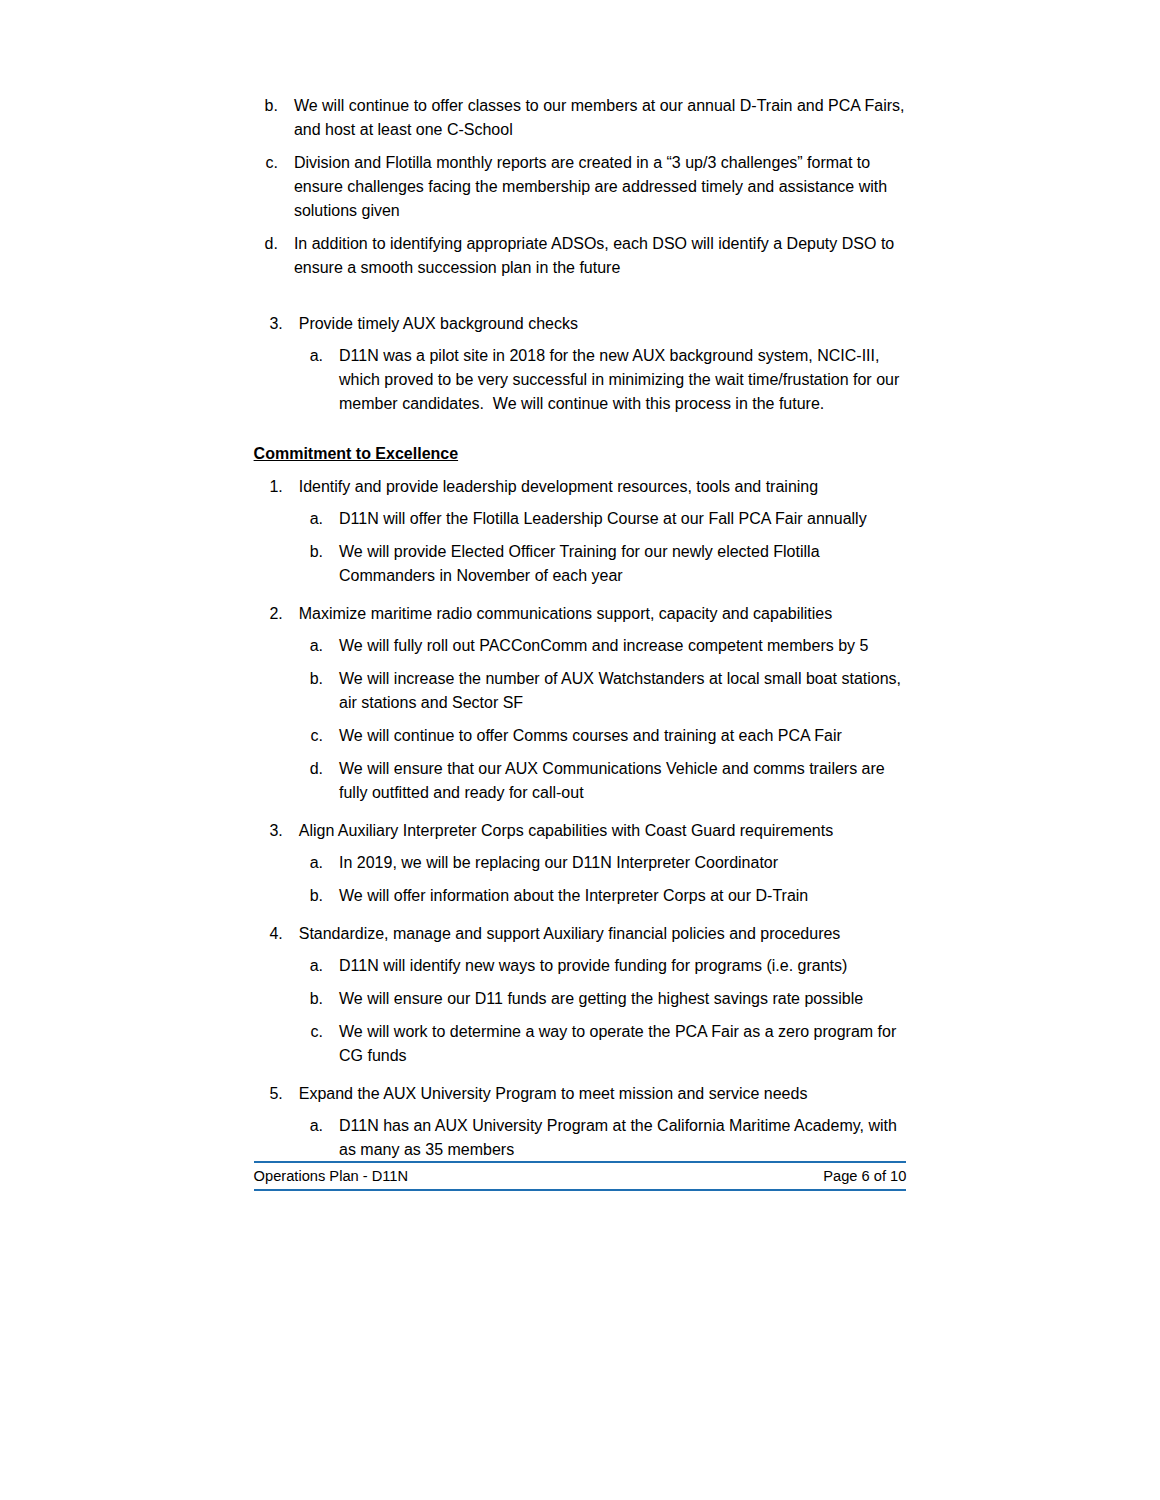We will continue to offer classes to our members at our annual D-Train and PCA Fairs, and host at least one C-School
Division and Flotilla monthly reports are created in a “3 up/3 challenges” format to ensure challenges facing the membership are addressed timely and assistance with solutions given
In addition to identifying appropriate ADSOs, each DSO will identify a Deputy DSO to ensure a smooth succession plan in the future
Provide timely AUX background checks
D11N was a pilot site in 2018 for the new AUX background system, NCIC-III, which proved to be very successful in minimizing the wait time/frustation for our member candidates. We will continue with this process in the future.
Commitment to Excellence
Identify and provide leadership development resources, tools and training
D11N will offer the Flotilla Leadership Course at our Fall PCA Fair annually
We will provide Elected Officer Training for our newly elected Flotilla Commanders in November of each year
Maximize maritime radio communications support, capacity and capabilities
We will fully roll out PACConComm and increase competent members by 5
We will increase the number of AUX Watchstanders at local small boat stations, air stations and Sector SF
We will continue to offer Comms courses and training at each PCA Fair
We will ensure that our AUX Communications Vehicle and comms trailers are fully outfitted and ready for call-out
Align Auxiliary Interpreter Corps capabilities with Coast Guard requirements
In 2019, we will be replacing our D11N Interpreter Coordinator
We will offer information about the Interpreter Corps at our D-Train
Standardize, manage and support Auxiliary financial policies and procedures
D11N will identify new ways to provide funding for programs (i.e. grants)
We will ensure our D11 funds are getting the highest savings rate possible
We will work to determine a way to operate the PCA Fair as a zero program for CG funds
Expand the AUX University Program to meet mission and service needs
D11N has an AUX University Program at the California Maritime Academy, with as many as 35 members
Operations Plan - D11N Page 6 of 10